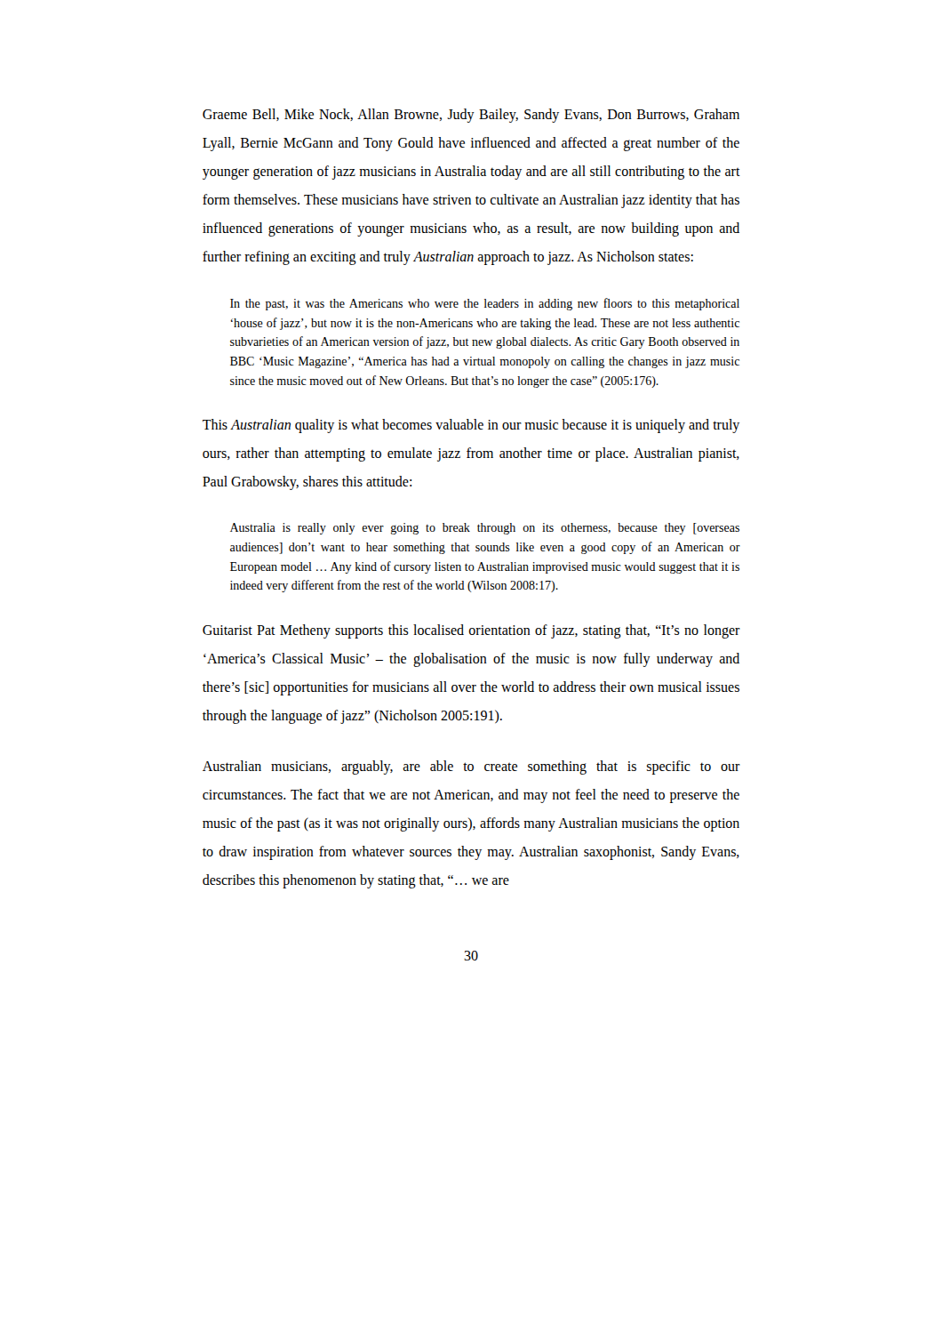Graeme Bell, Mike Nock, Allan Browne, Judy Bailey, Sandy Evans, Don Burrows, Graham Lyall, Bernie McGann and Tony Gould have influenced and affected a great number of the younger generation of jazz musicians in Australia today and are all still contributing to the art form themselves. These musicians have striven to cultivate an Australian jazz identity that has influenced generations of younger musicians who, as a result, are now building upon and further refining an exciting and truly Australian approach to jazz. As Nicholson states:
In the past, it was the Americans who were the leaders in adding new floors to this metaphorical ‘house of jazz’, but now it is the non-Americans who are taking the lead. These are not less authentic subvarieties of an American version of jazz, but new global dialects. As critic Gary Booth observed in BBC ‘Music Magazine’, “America has had a virtual monopoly on calling the changes in jazz music since the music moved out of New Orleans. But that’s no longer the case” (2005:176).
This Australian quality is what becomes valuable in our music because it is uniquely and truly ours, rather than attempting to emulate jazz from another time or place. Australian pianist, Paul Grabowsky, shares this attitude:
Australia is really only ever going to break through on its otherness, because they [overseas audiences] don’t want to hear something that sounds like even a good copy of an American or European model … Any kind of cursory listen to Australian improvised music would suggest that it is indeed very different from the rest of the world (Wilson 2008:17).
Guitarist Pat Metheny supports this localised orientation of jazz, stating that, “It’s no longer ‘America’s Classical Music’ – the globalisation of the music is now fully underway and there’s [sic] opportunities for musicians all over the world to address their own musical issues through the language of jazz” (Nicholson 2005:191).
Australian musicians, arguably, are able to create something that is specific to our circumstances. The fact that we are not American, and may not feel the need to preserve the music of the past (as it was not originally ours), affords many Australian musicians the option to draw inspiration from whatever sources they may. Australian saxophonist, Sandy Evans, describes this phenomenon by stating that, “… we are
30